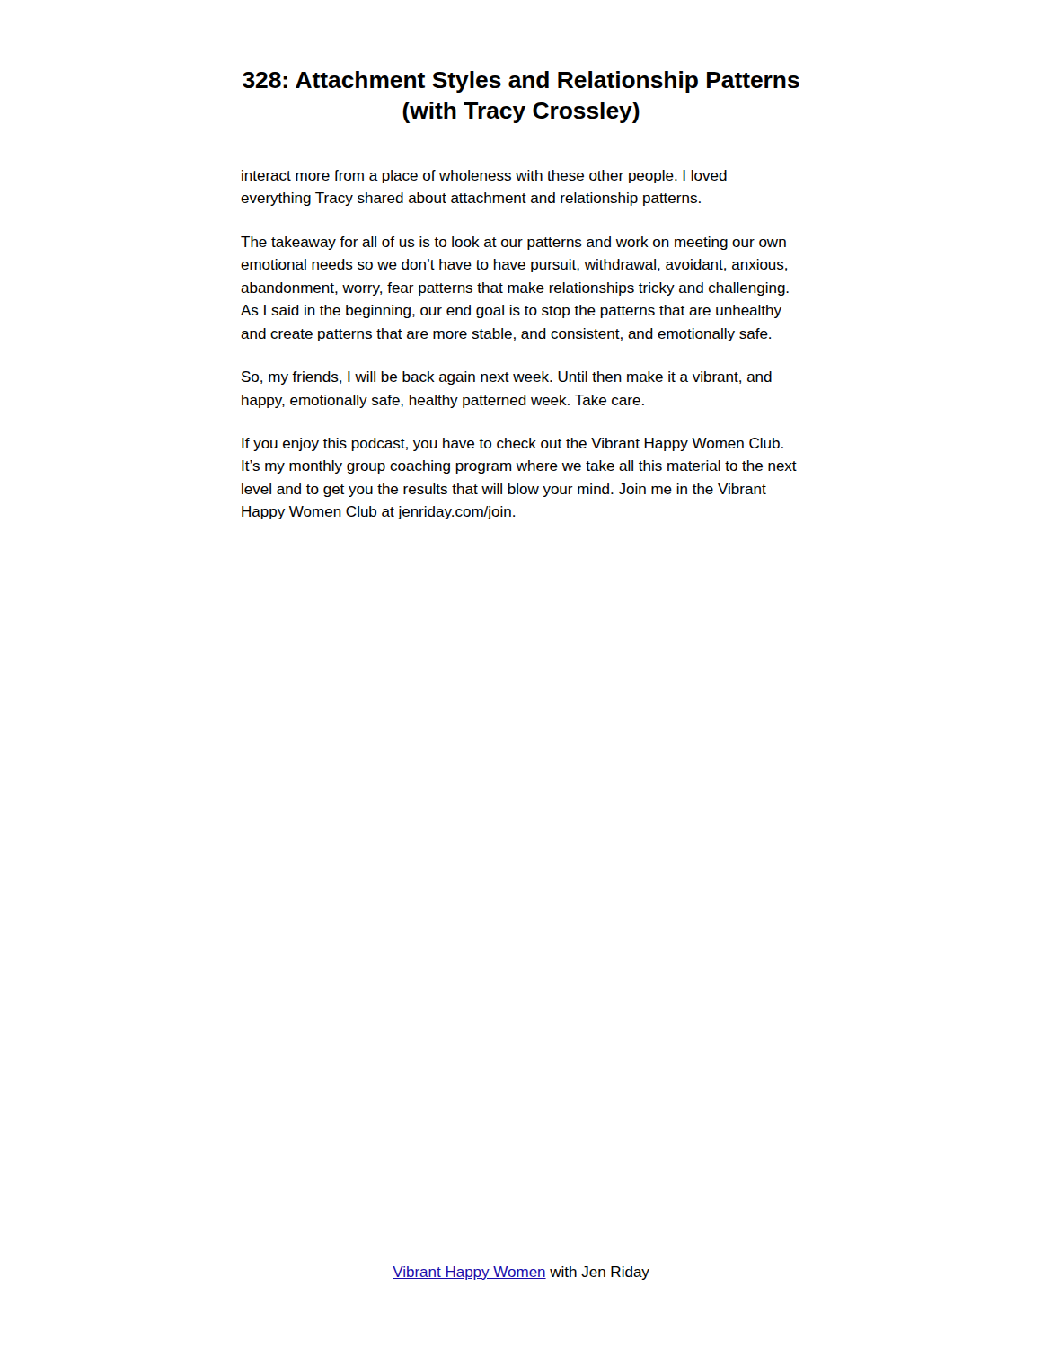328: Attachment Styles and Relationship Patterns
(with Tracy Crossley)
interact more from a place of wholeness with these other people. I loved everything Tracy shared about attachment and relationship patterns.
The takeaway for all of us is to look at our patterns and work on meeting our own emotional needs so we don’t have to have pursuit, withdrawal, avoidant, anxious, abandonment, worry, fear patterns that make relationships tricky and challenging. As I said in the beginning, our end goal is to stop the patterns that are unhealthy and create patterns that are more stable, and consistent, and emotionally safe.
So, my friends, I will be back again next week. Until then make it a vibrant, and happy, emotionally safe, healthy patterned week. Take care.
If you enjoy this podcast, you have to check out the Vibrant Happy Women Club. It’s my monthly group coaching program where we take all this material to the next level and to get you the results that will blow your mind. Join me in the Vibrant Happy Women Club at jenriday.com/join.
Vibrant Happy Women with Jen Riday